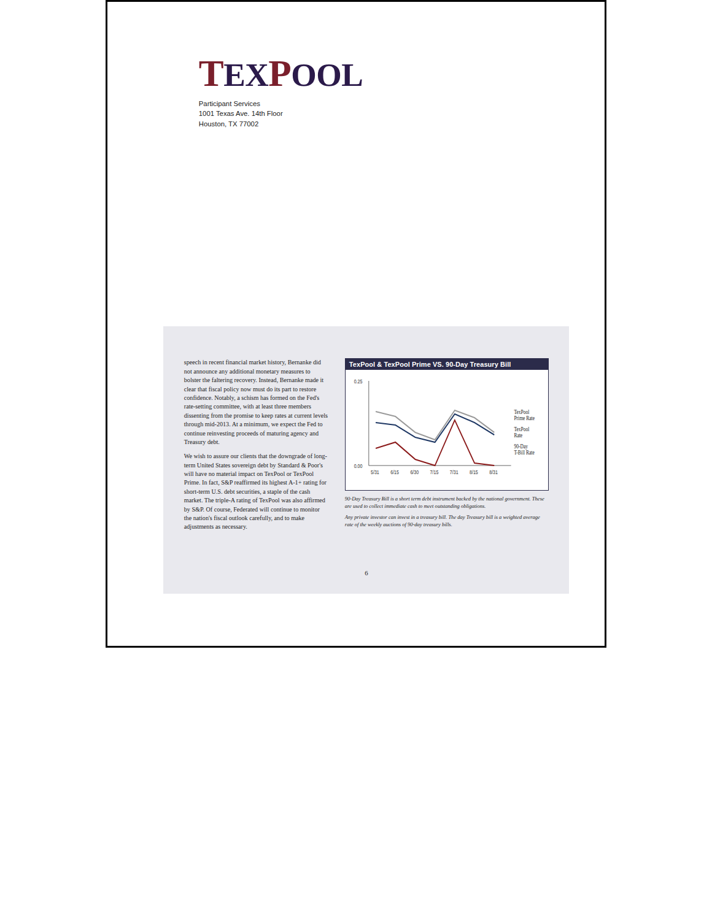TEXPOOL
Participant Services
1001 Texas Ave. 14th Floor
Houston, TX 77002
speech in recent financial market history, Bernanke did not announce any additional monetary measures to bolster the faltering recovery. Instead, Bernanke made it clear that fiscal policy now must do its part to restore confidence. Notably, a schism has formed on the Fed's rate-setting committee, with at least three members dissenting from the promise to keep rates at current levels through mid-2013. At a minimum, we expect the Fed to continue reinvesting proceeds of maturing agency and Treasury debt.
We wish to assure our clients that the downgrade of long-term United States sovereign debt by Standard & Poor's will have no material impact on TexPool or TexPool Prime. In fact, S&P reaffirmed its highest A-1+ rating for short-term U.S. debt securities, a staple of the cash market. The triple-A rating of TexPool was also affirmed by S&P. Of course, Federated will continue to monitor the nation's fiscal outlook carefully, and to make adjustments as necessary.
TexPool & TexPool Prime VS. 90-Day Treasury Bill
0.25 0.00 5/31 6/15 6/30 7/15 7/31 8/15 8/31 TexPool Prime Rate TexPool Rate 90-Day T-Bill Rate
90-Day Treasury Bill is a short term debt instrument backed by the national government. These are used to collect immediate cash to meet outstanding obligations.
Any private investor can invest in a treasury bill. The day Treasury bill is a weighted average rate of the weekly auctions of 90-day treasury bills.
6